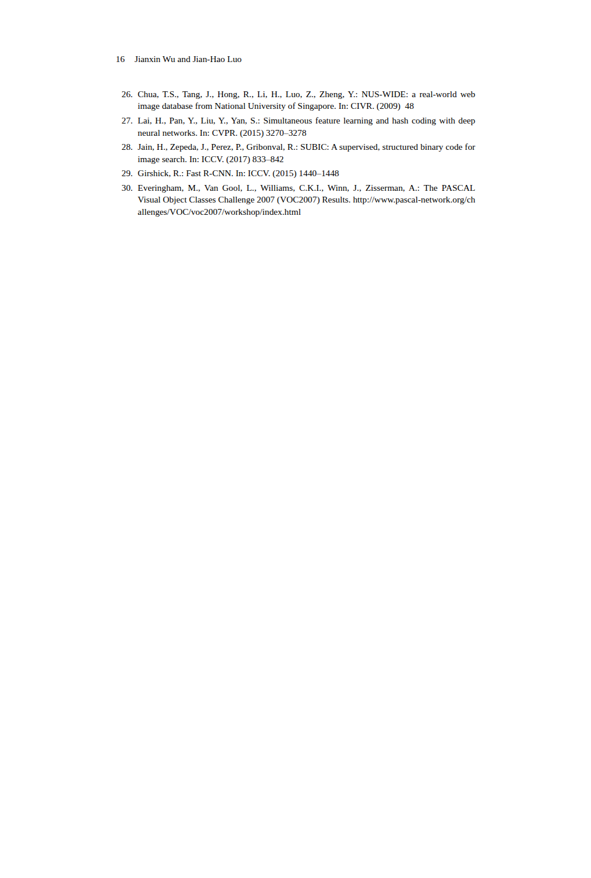16 Jianxin Wu and Jian-Hao Luo
26. Chua, T.S., Tang, J., Hong, R., Li, H., Luo, Z., Zheng, Y.: NUS-WIDE: a real-world web image database from National University of Singapore. In: CIVR. (2009) 48
27. Lai, H., Pan, Y., Liu, Y., Yan, S.: Simultaneous feature learning and hash coding with deep neural networks. In: CVPR. (2015) 3270–3278
28. Jain, H., Zepeda, J., Perez, P., Gribonval, R.: SUBIC: A supervised, structured binary code for image search. In: ICCV. (2017) 833–842
29. Girshick, R.: Fast R-CNN. In: ICCV. (2015) 1440–1448
30. Everingham, M., Van Gool, L., Williams, C.K.I., Winn, J., Zisserman, A.: The PASCAL Visual Object Classes Challenge 2007 (VOC2007) Results. http://www.pascal-network.org/challenges/VOC/voc2007/workshop/index.html